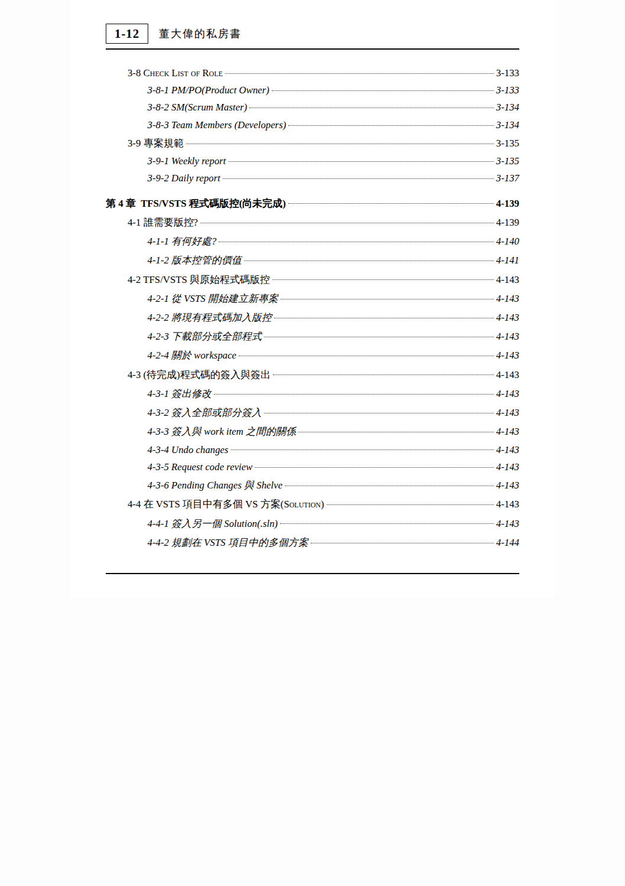1-12
董大偉的私房書
3-8 Check List of Role 3-133
3-8-1 PM/PO(Product Owner) 3-133
3-8-2 SM(Scrum Master) 3-134
3-8-3 Team Members (Developers) 3-134
3-9 專案規範 3-135
3-9-1 Weekly report 3-135
3-9-2 Daily report 3-137
第 4 章 TFS/VSTS 程式碼版控(尚未完成) 4-139
4-1 誰需要版控? 4-139
4-1-1 有何好處? 4-140
4-1-2 版本控管的價值 4-141
4-2 TFS/VSTS 與原始程式碼版控 4-143
4-2-1 從 VSTS 開始建立新專案 4-143
4-2-2 將現有程式碼加入版控 4-143
4-2-3 下載部分或全部程式 4-143
4-2-4 關於 workspace 4-143
4-3 (待完成)程式碼的簽入與簽出 4-143
4-3-1 簽出修改 4-143
4-3-2 簽入全部或部分簽入 4-143
4-3-3 簽入與 work item 之間的關係 4-143
4-3-4 Undo changes 4-143
4-3-5 Request code review 4-143
4-3-6 Pending Changes 與 Shelve 4-143
4-4 在 VSTS 項目中有多個 VS 方案(Solution) 4-143
4-4-1 簽入另一個 Solution(.sln) 4-143
4-4-2 規劃在 VSTS 項目中的多個方案 4-144